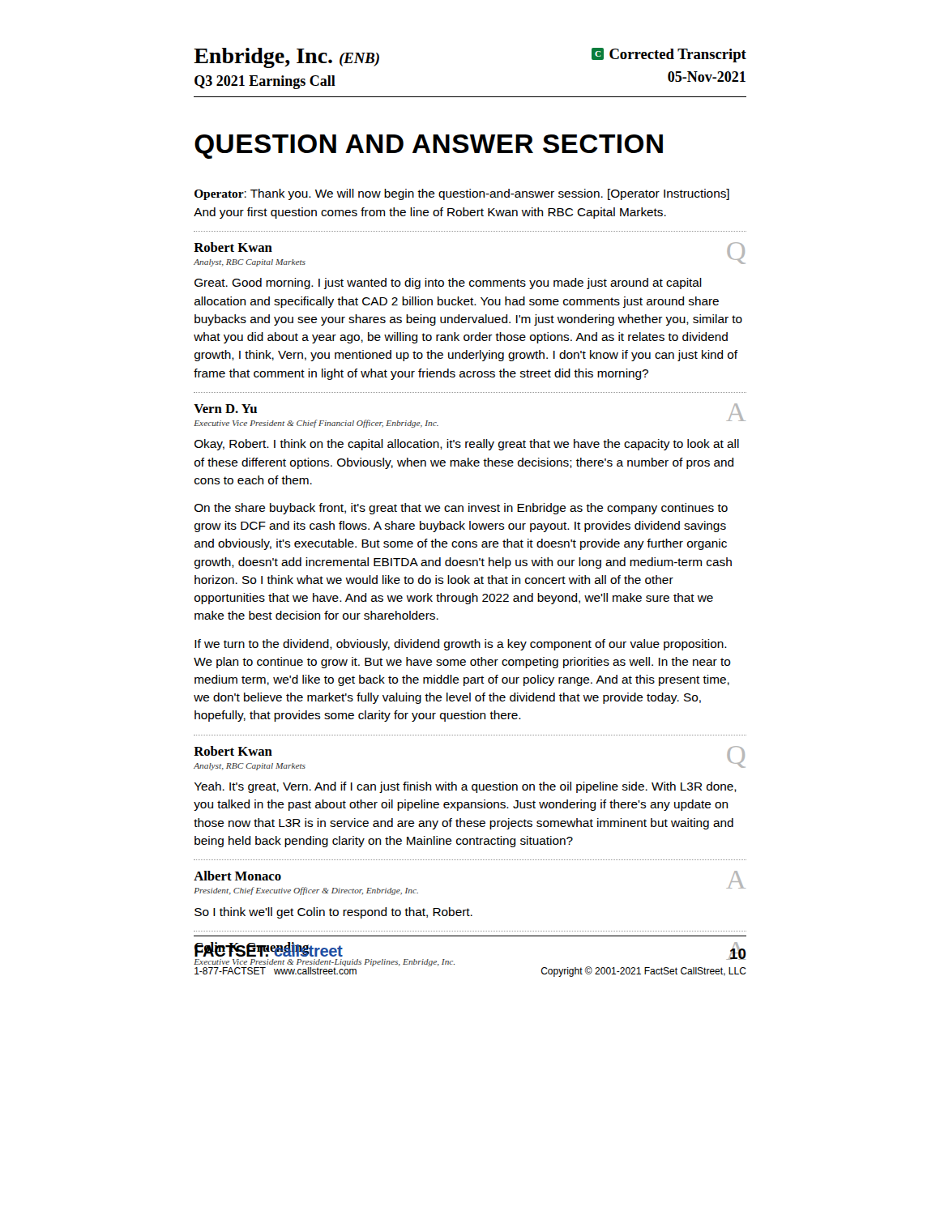Enbridge, Inc. (ENB)
Q3 2021 Earnings Call
CCorrected Transcript
05-Nov-2021
QUESTION AND ANSWER SECTION
Operator: Thank you. We will now begin the question-and-answer session. [Operator Instructions] And your first question comes from the line of Robert Kwan with RBC Capital Markets.
Robert Kwan
Analyst, RBC Capital Markets
Q
Great. Good morning. I just wanted to dig into the comments you made just around at capital allocation and specifically that CAD 2 billion bucket. You had some comments just around share buybacks and you see your shares as being undervalued. I'm just wondering whether you, similar to what you did about a year ago, be willing to rank order those options. And as it relates to dividend growth, I think, Vern, you mentioned up to the underlying growth. I don't know if you can just kind of frame that comment in light of what your friends across the street did this morning?
Vern D. Yu
Executive Vice President & Chief Financial Officer, Enbridge, Inc.
A
Okay, Robert. I think on the capital allocation, it's really great that we have the capacity to look at all of these different options. Obviously, when we make these decisions; there's a number of pros and cons to each of them.
On the share buyback front, it's great that we can invest in Enbridge as the company continues to grow its DCF and its cash flows. A share buyback lowers our payout. It provides dividend savings and obviously, it's executable. But some of the cons are that it doesn't provide any further organic growth, doesn't add incremental EBITDA and doesn't help us with our long and medium-term cash horizon. So I think what we would like to do is look at that in concert with all of the other opportunities that we have. And as we work through 2022 and beyond, we'll make sure that we make the best decision for our shareholders.
If we turn to the dividend, obviously, dividend growth is a key component of our value proposition. We plan to continue to grow it. But we have some other competing priorities as well. In the near to medium term, we'd like to get back to the middle part of our policy range. And at this present time, we don't believe the market's fully valuing the level of the dividend that we provide today. So, hopefully, that provides some clarity for your question there.
Robert Kwan
Analyst, RBC Capital Markets
Q
Yeah. It's great, Vern. And if I can just finish with a question on the oil pipeline side. With L3R done, you talked in the past about other oil pipeline expansions. Just wondering if there's any update on those now that L3R is in service and are any of these projects somewhat imminent but waiting and being held back pending clarity on the Mainline contracting situation?
Albert Monaco
President, Chief Executive Officer & Director, Enbridge, Inc.
A
So I think we'll get Colin to respond to that, Robert.
Colin K. Gruending
Executive Vice President & President-Liquids Pipelines, Enbridge, Inc.
A
FACTSET: callstreet
1-877-FACTSET www.callstreet.com
10
Copyright © 2001-2021 FactSet CallStreet, LLC